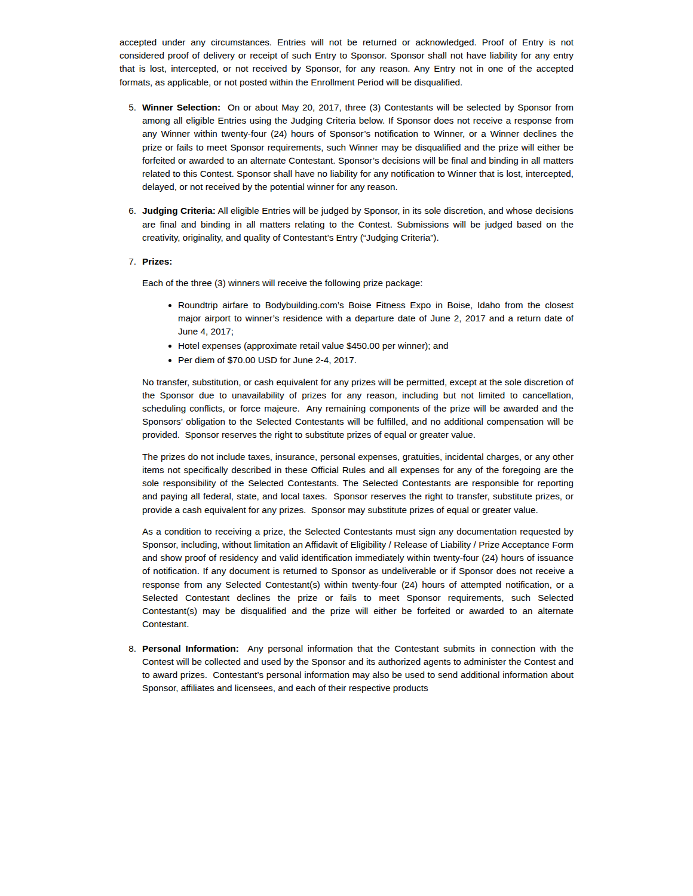accepted under any circumstances. Entries will not be returned or acknowledged. Proof of Entry is not considered proof of delivery or receipt of such Entry to Sponsor. Sponsor shall not have liability for any entry that is lost, intercepted, or not received by Sponsor, for any reason. Any Entry not in one of the accepted formats, as applicable, or not posted within the Enrollment Period will be disqualified.
Winner Selection: On or about May 20, 2017, three (3) Contestants will be selected by Sponsor from among all eligible Entries using the Judging Criteria below. If Sponsor does not receive a response from any Winner within twenty-four (24) hours of Sponsor’s notification to Winner, or a Winner declines the prize or fails to meet Sponsor requirements, such Winner may be disqualified and the prize will either be forfeited or awarded to an alternate Contestant. Sponsor’s decisions will be final and binding in all matters related to this Contest. Sponsor shall have no liability for any notification to Winner that is lost, intercepted, delayed, or not received by the potential winner for any reason.
Judging Criteria: All eligible Entries will be judged by Sponsor, in its sole discretion, and whose decisions are final and binding in all matters relating to the Contest. Submissions will be judged based on the creativity, originality, and quality of Contestant’s Entry (“Judging Criteria”).
Prizes:
Each of the three (3) winners will receive the following prize package:
Roundtrip airfare to Bodybuilding.com’s Boise Fitness Expo in Boise, Idaho from the closest major airport to winner’s residence with a departure date of June 2, 2017 and a return date of June 4, 2017;
Hotel expenses (approximate retail value $450.00 per winner); and
Per diem of $70.00 USD for June 2-4, 2017.
No transfer, substitution, or cash equivalent for any prizes will be permitted, except at the sole discretion of the Sponsor due to unavailability of prizes for any reason, including but not limited to cancellation, scheduling conflicts, or force majeure. Any remaining components of the prize will be awarded and the Sponsors’ obligation to the Selected Contestants will be fulfilled, and no additional compensation will be provided. Sponsor reserves the right to substitute prizes of equal or greater value.
The prizes do not include taxes, insurance, personal expenses, gratuities, incidental charges, or any other items not specifically described in these Official Rules and all expenses for any of the foregoing are the sole responsibility of the Selected Contestants. The Selected Contestants are responsible for reporting and paying all federal, state, and local taxes. Sponsor reserves the right to transfer, substitute prizes, or provide a cash equivalent for any prizes. Sponsor may substitute prizes of equal or greater value.
As a condition to receiving a prize, the Selected Contestants must sign any documentation requested by Sponsor, including, without limitation an Affidavit of Eligibility / Release of Liability / Prize Acceptance Form and show proof of residency and valid identification immediately within twenty-four (24) hours of issuance of notification. If any document is returned to Sponsor as undeliverable or if Sponsor does not receive a response from any Selected Contestant(s) within twenty-four (24) hours of attempted notification, or a Selected Contestant declines the prize or fails to meet Sponsor requirements, such Selected Contestant(s) may be disqualified and the prize will either be forfeited or awarded to an alternate Contestant.
Personal Information: Any personal information that the Contestant submits in connection with the Contest will be collected and used by the Sponsor and its authorized agents to administer the Contest and to award prizes. Contestant’s personal information may also be used to send additional information about Sponsor, affiliates and licensees, and each of their respective products